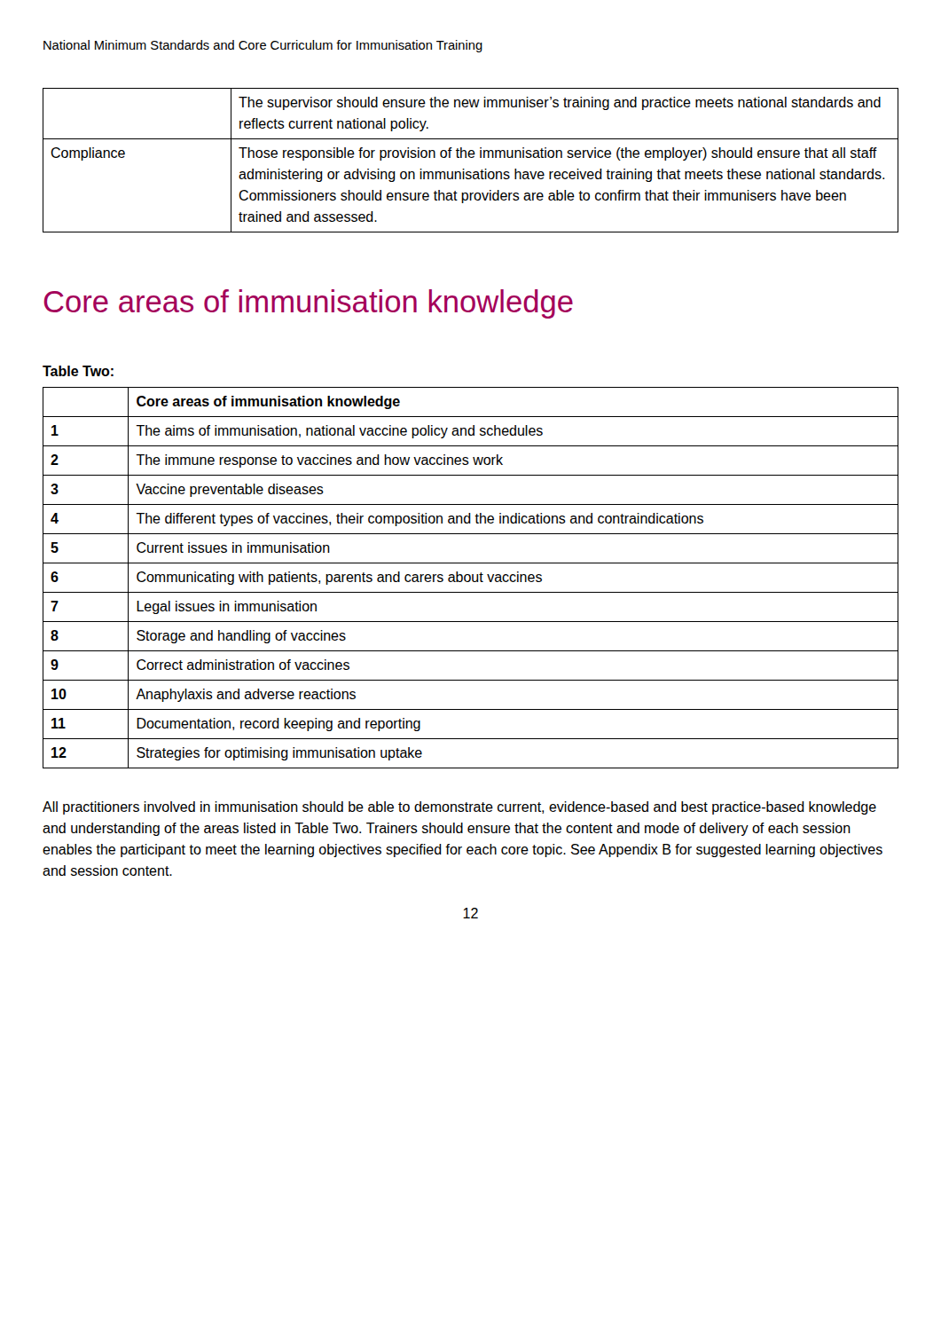National Minimum Standards and Core Curriculum for Immunisation Training
| | The supervisor should ensure the new immuniser’s training and practice meets national standards and reflects current national policy. |
| Compliance | Those responsible for provision of the immunisation service (the employer) should ensure that all staff administering or advising on immunisations have received training that meets these national standards. Commissioners should ensure that providers are able to confirm that their immunisers have been trained and assessed. |
Core areas of immunisation knowledge
Table Two:
| | Core areas of immunisation knowledge |
| --- | --- |
| 1 | The aims of immunisation, national vaccine policy and schedules |
| 2 | The immune response to vaccines and how vaccines work |
| 3 | Vaccine preventable diseases |
| 4 | The different types of vaccines, their composition and the indications and contraindications |
| 5 | Current issues in immunisation |
| 6 | Communicating with patients, parents and carers about vaccines |
| 7 | Legal issues in immunisation |
| 8 | Storage and handling of vaccines |
| 9 | Correct administration of vaccines |
| 10 | Anaphylaxis and adverse reactions |
| 11 | Documentation, record keeping and reporting |
| 12 | Strategies for optimising immunisation uptake |
All practitioners involved in immunisation should be able to demonstrate current, evidence-based and best practice-based knowledge and understanding of the areas listed in Table Two. Trainers should ensure that the content and mode of delivery of each session enables the participant to meet the learning objectives specified for each core topic. See Appendix B for suggested learning objectives and session content.
12